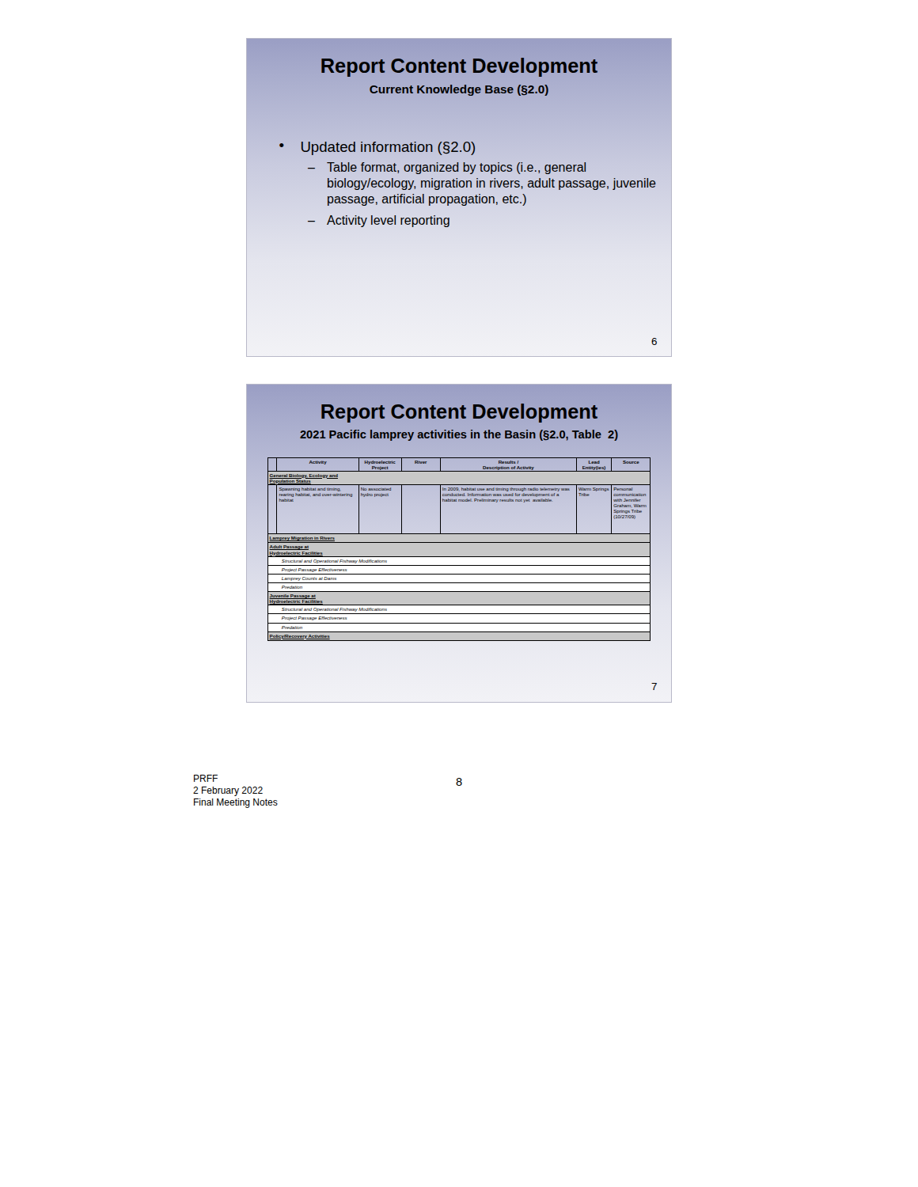Report Content Development
Current Knowledge Base (§2.0)
Updated information (§2.0)
Table format, organized by topics (i.e., general biology/ecology, migration in rivers, adult passage, juvenile passage, artificial propagation, etc.)
Activity level reporting
6
Report Content Development
2021 Pacific lamprey activities in the Basin (§2.0, Table 2)
| | Activity | Hydroelectric Project | River | Results / Description of Activity | Lead Entity(ies) | Source |
| --- | --- | --- | --- | --- | --- | --- |
| General Biology, Ecology and Population Status |
| | Spawning habitat and timing, rearing habitat, and over-wintering habitat | No associated hydro project | | In 2009, habitat use and timing through radio telemetry was conducted. Information was used for development of a habitat model. Preliminary results not yet available. | Warm Springs Tribe | Personal communication with Jennifer Graham, Warm Springs Tribe (10/27/09) |
| Lamprey Migration in Rivers |
| Adult Passage at Hydroelectric Facilities |
| Structural and Operational Fishway Modifications |
| Project Passage Effectiveness |
| Lamprey Counts at Dams |
| Predation |
| Juvenile Passage at Hydroelectric Facilities |
| Structural and Operational Fishway Modifications |
| Project Passage Effectiveness |
| Predation |
| Policy/Recovery Activities |
7
8
PRFF
2 February 2022
Final Meeting Notes